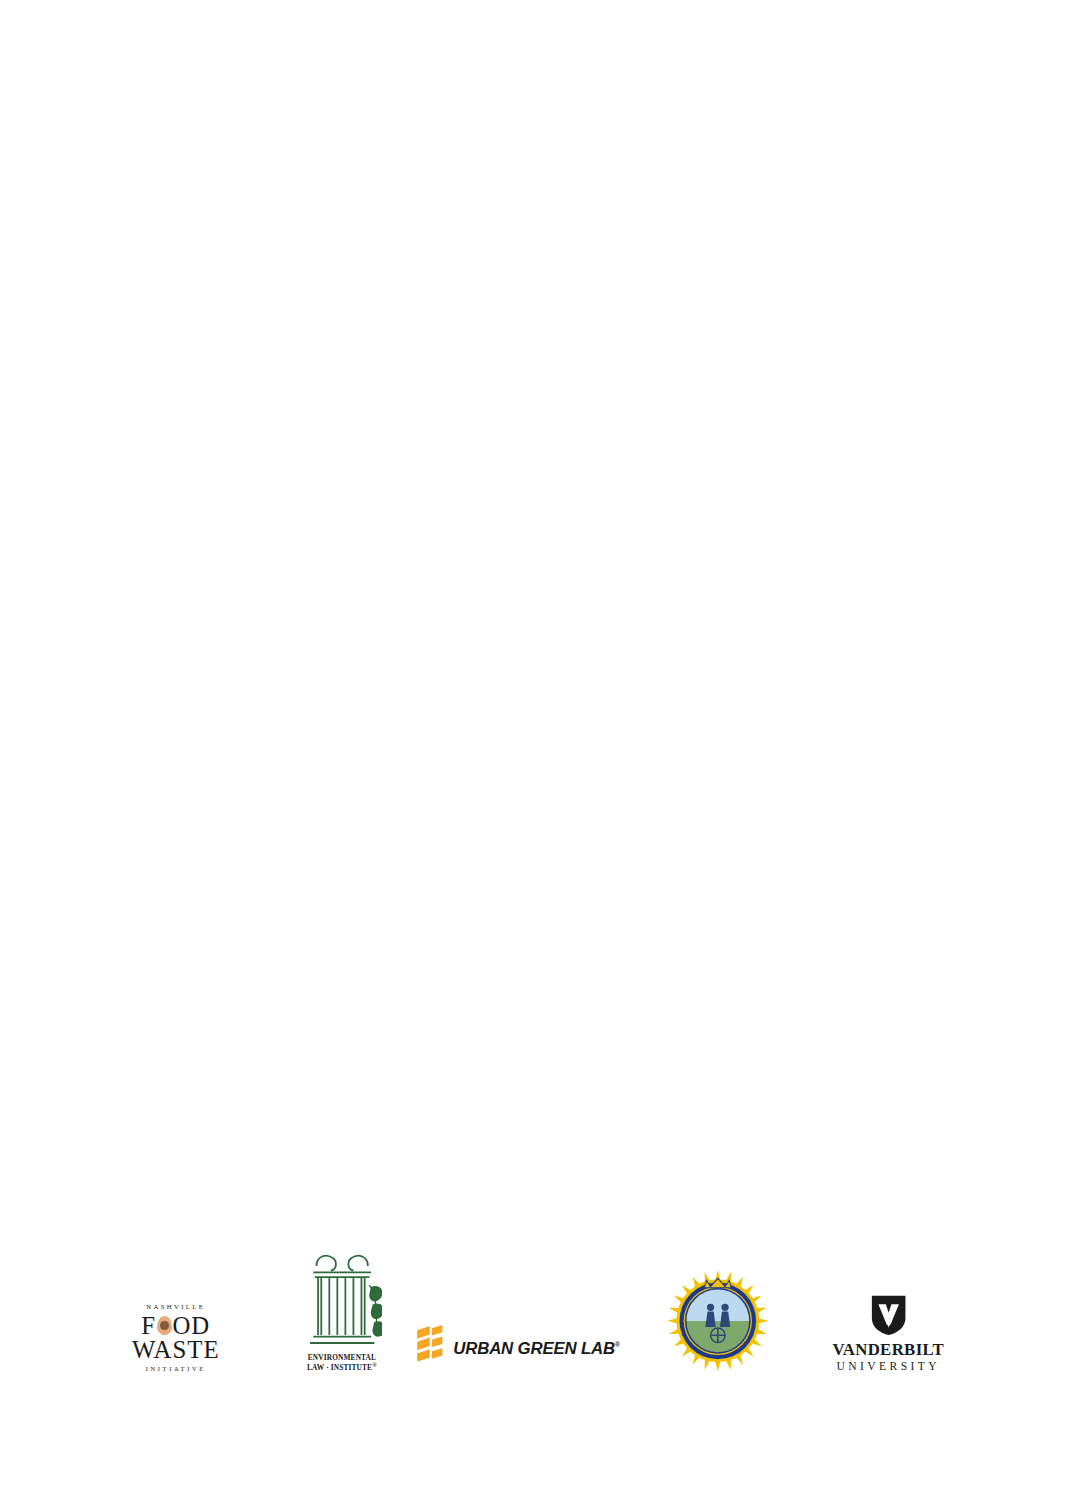Nashville
F OD
WASTE
Initiative
Environmental
Law · Institute®
URBAN GREEN LAB®
VANDERBILT
UNIVERSITY